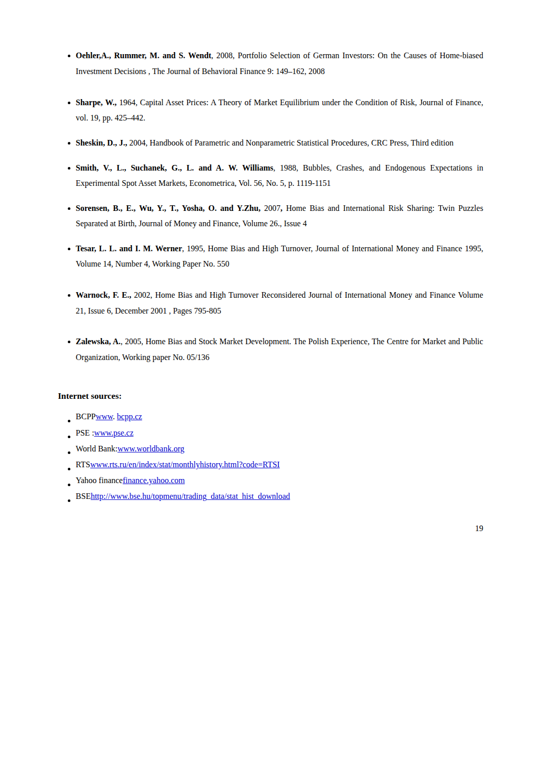Oehler,A., Rummer, M. and S. Wendt, 2008, Portfolio Selection of German Investors: On the Causes of Home-biased Investment Decisions , The Journal of Behavioral Finance 9: 149–162, 2008
Sharpe, W., 1964, Capital Asset Prices: A Theory of Market Equilibrium under the Condition of Risk, Journal of Finance, vol. 19, pp. 425–442.
Sheskin, D., J., 2004, Handbook of Parametric and Nonparametric Statistical Procedures, CRC Press, Third edition
Smith, V., L., Suchanek, G., L. and A. W. Williams, 1988, Bubbles, Crashes, and Endogenous Expectations in Experimental Spot Asset Markets, Econometrica, Vol. 56, No. 5, p. 1119-1151
Sorensen, B., E., Wu, Y., T., Yosha, O. and Y.Zhu, 2007, Home Bias and International Risk Sharing: Twin Puzzles Separated at Birth, Journal of Money and Finance, Volume 26., Issue 4
Tesar, L. L. and I. M. Werner, 1995, Home Bias and High Turnover, Journal of International Money and Finance 1995, Volume 14, Number 4, Working Paper No. 550
Warnock, F. E., 2002, Home Bias and High Turnover Reconsidered Journal of International Money and Finance Volume 21, Issue 6, December 2001 , Pages 795-805
Zalewska, A., 2005, Home Bias and Stock Market Development. The Polish Experience, The Centre for Market and Public Organization, Working paper No. 05/136
Internet sources:
| BCPP | www . bcpp.cz |
| PSE : | www.pse.cz |
| World Bank: | www.worldbank.org |
| RTS | www.rts.ru/en/index/stat/monthlyhistory.html?code=RTSI |
| Yahoo finance | finance.yahoo.com |
| BSE | http://www.bse.hu/topmenu/trading_data/stat_hist_download |
19